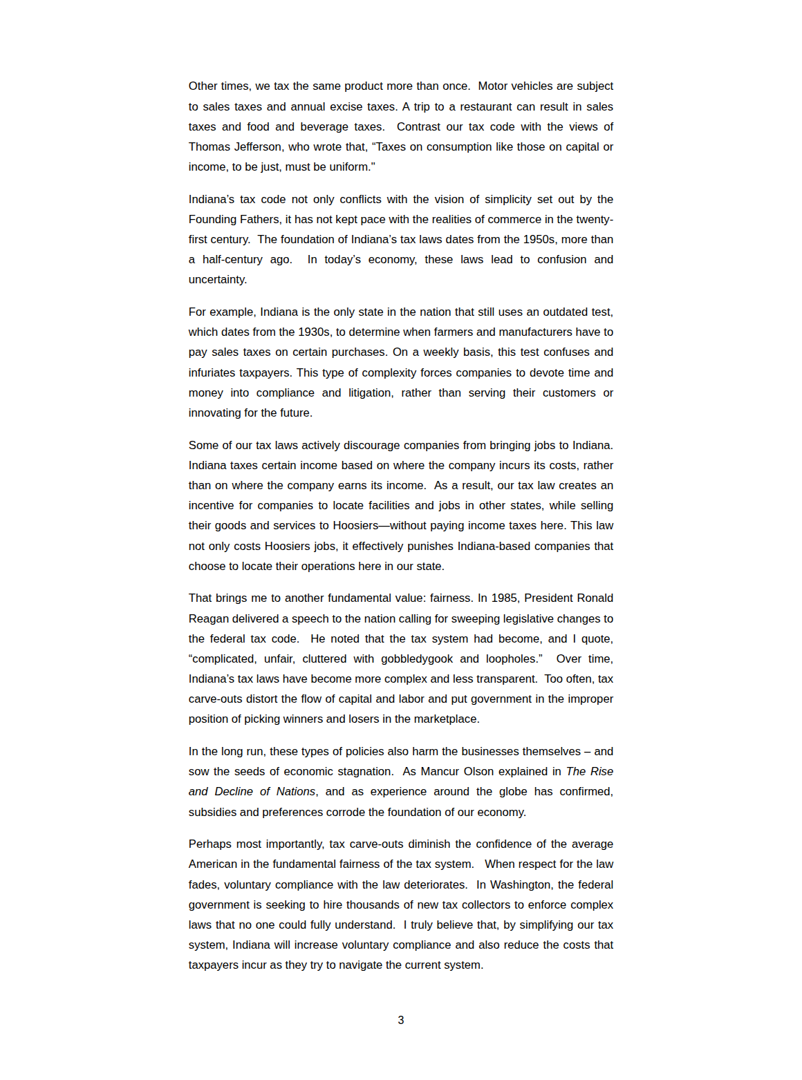Other times, we tax the same product more than once. Motor vehicles are subject to sales taxes and annual excise taxes. A trip to a restaurant can result in sales taxes and food and beverage taxes. Contrast our tax code with the views of Thomas Jefferson, who wrote that, “Taxes on consumption like those on capital or income, to be just, must be uniform."
Indiana’s tax code not only conflicts with the vision of simplicity set out by the Founding Fathers, it has not kept pace with the realities of commerce in the twenty-first century. The foundation of Indiana’s tax laws dates from the 1950s, more than a half-century ago. In today’s economy, these laws lead to confusion and uncertainty.
For example, Indiana is the only state in the nation that still uses an outdated test, which dates from the 1930s, to determine when farmers and manufacturers have to pay sales taxes on certain purchases. On a weekly basis, this test confuses and infuriates taxpayers. This type of complexity forces companies to devote time and money into compliance and litigation, rather than serving their customers or innovating for the future.
Some of our tax laws actively discourage companies from bringing jobs to Indiana. Indiana taxes certain income based on where the company incurs its costs, rather than on where the company earns its income. As a result, our tax law creates an incentive for companies to locate facilities and jobs in other states, while selling their goods and services to Hoosiers—without paying income taxes here. This law not only costs Hoosiers jobs, it effectively punishes Indiana-based companies that choose to locate their operations here in our state.
That brings me to another fundamental value: fairness. In 1985, President Ronald Reagan delivered a speech to the nation calling for sweeping legislative changes to the federal tax code. He noted that the tax system had become, and I quote, “complicated, unfair, cluttered with gobbledygook and loopholes.” Over time, Indiana’s tax laws have become more complex and less transparent. Too often, tax carve-outs distort the flow of capital and labor and put government in the improper position of picking winners and losers in the marketplace.
In the long run, these types of policies also harm the businesses themselves – and sow the seeds of economic stagnation. As Mancur Olson explained in The Rise and Decline of Nations, and as experience around the globe has confirmed, subsidies and preferences corrode the foundation of our economy.
Perhaps most importantly, tax carve-outs diminish the confidence of the average American in the fundamental fairness of the tax system. When respect for the law fades, voluntary compliance with the law deteriorates. In Washington, the federal government is seeking to hire thousands of new tax collectors to enforce complex laws that no one could fully understand. I truly believe that, by simplifying our tax system, Indiana will increase voluntary compliance and also reduce the costs that taxpayers incur as they try to navigate the current system.
3